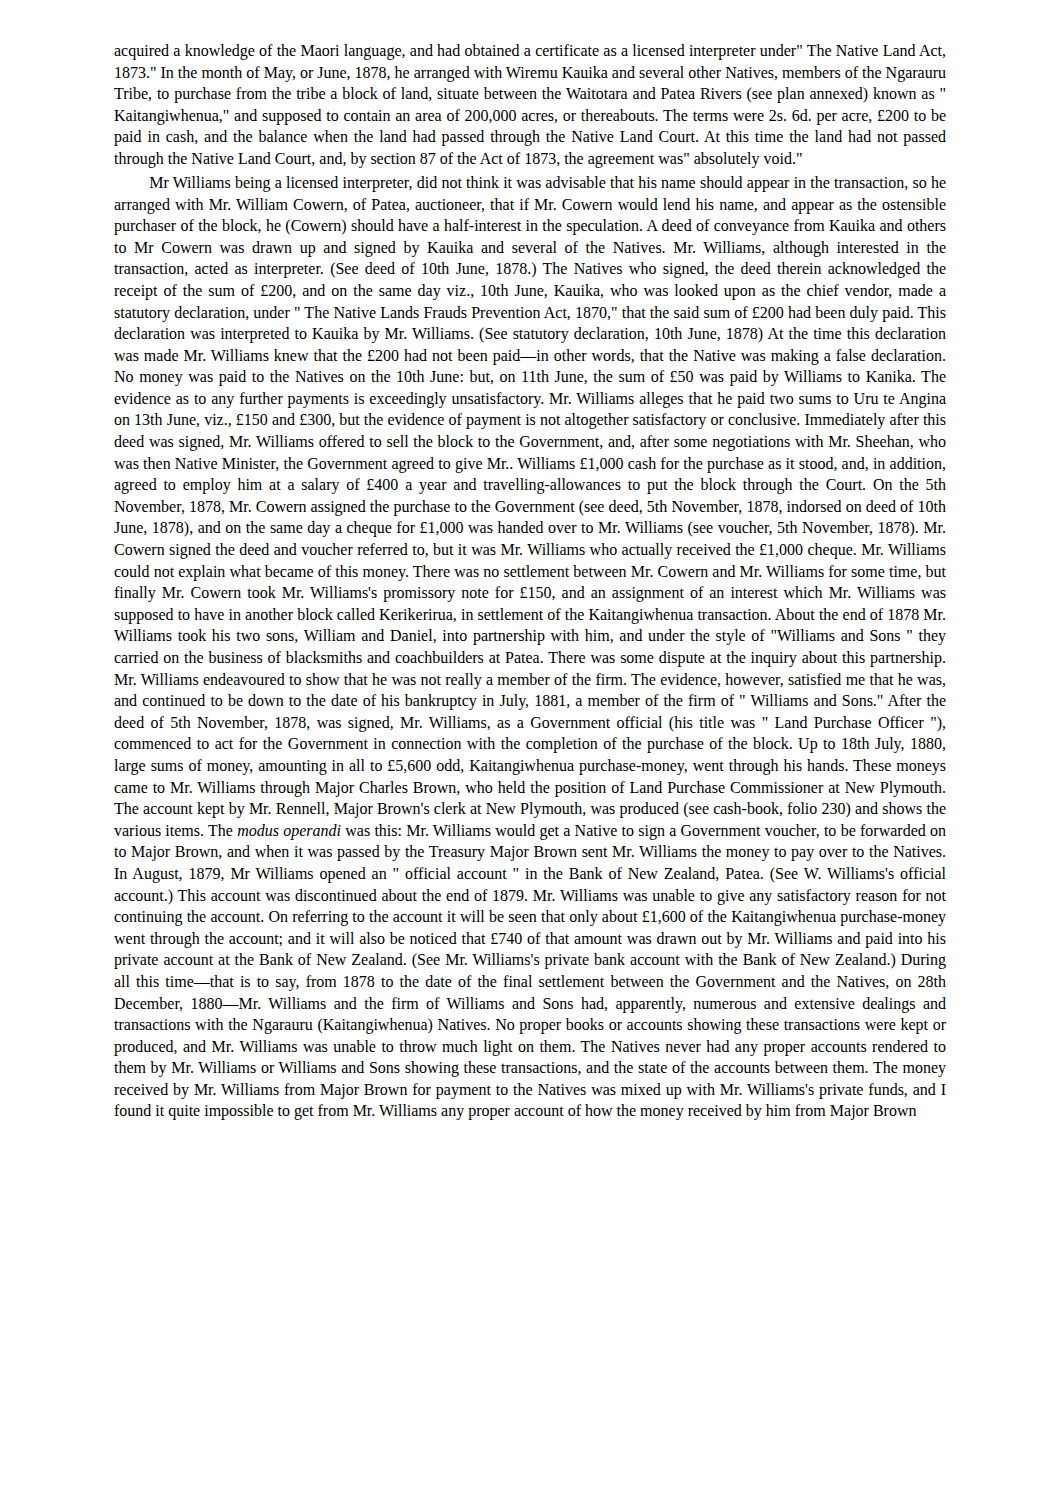acquired a knowledge of the Maori language, and had obtained a certificate as a licensed interpreter under" The Native Land Act, 1873." In the month of May, or June, 1878, he arranged with Wiremu Kauika and several other Natives, members of the Ngarauru Tribe, to purchase from the tribe a block of land, situate between the Waitotara and Patea Rivers (see plan annexed) known as " Kaitangiwhenua," and supposed to contain an area of 200,000 acres, or thereabouts. The terms were 2s. 6d. per acre, £200 to be paid in cash, and the balance when the land had passed through the Native Land Court. At this time the land had not passed through the Native Land Court, and, by section 87 of the Act of 1873, the agreement was" absolutely void."
Mr Williams being a licensed interpreter, did not think it was advisable that his name should appear in the transaction, so he arranged with Mr. William Cowern, of Patea, auctioneer, that if Mr. Cowern would lend his name, and appear as the ostensible purchaser of the block, he (Cowern) should have a half-interest in the speculation. A deed of conveyance from Kauika and others to Mr Cowern was drawn up and signed by Kauika and several of the Natives. Mr. Williams, although interested in the transaction, acted as interpreter. (See deed of 10th June, 1878.) The Natives who signed, the deed therein acknowledged the receipt of the sum of £200, and on the same day viz., 10th June, Kauika, who was looked upon as the chief vendor, made a statutory declaration, under " The Native Lands Frauds Prevention Act, 1870," that the said sum of £200 had been duly paid. This declaration was interpreted to Kauika by Mr. Williams. (See statutory declaration, 10th June, 1878) At the time this declaration was made Mr. Williams knew that the £200 had not been paid—in other words, that the Native was making a false declaration. No money was paid to the Natives on the 10th June: but, on 11th June, the sum of £50 was paid by Williams to Kanika. The evidence as to any further payments is exceedingly unsatisfactory. Mr. Williams alleges that he paid two sums to Uru te Angina on 13th June, viz., £150 and £300, but the evidence of payment is not altogether satisfactory or conclusive. Immediately after this deed was signed, Mr. Williams offered to sell the block to the Government, and, after some negotiations with Mr. Sheehan, who was then Native Minister, the Government agreed to give Mr.. Williams £1,000 cash for the purchase as it stood, and, in addition, agreed to employ him at a salary of £400 a year and travelling-allowances to put the block through the Court. On the 5th November, 1878, Mr. Cowern assigned the purchase to the Government (see deed, 5th November, 1878, indorsed on deed of 10th June, 1878), and on the same day a cheque for £1,000 was handed over to Mr. Williams (see voucher, 5th November, 1878). Mr. Cowern signed the deed and voucher referred to, but it was Mr. Williams who actually received the £1,000 cheque. Mr. Williams could not explain what became of this money. There was no settlement between Mr. Cowern and Mr. Williams for some time, but finally Mr. Cowern took Mr. Williams's promissory note for £150, and an assignment of an interest which Mr. Williams was supposed to have in another block called Kerikerirua, in settlement of the Kaitangiwhenua transaction. About the end of 1878 Mr. Williams took his two sons, William and Daniel, into partnership with him, and under the style of "Williams and Sons " they carried on the business of blacksmiths and coachbuilders at Patea. There was some dispute at the inquiry about this partnership. Mr. Williams endeavoured to show that he was not really a member of the firm. The evidence, however, satisfied me that he was, and continued to be down to the date of his bankruptcy in July, 1881, a member of the firm of " Williams and Sons." After the deed of 5th November, 1878, was signed, Mr. Williams, as a Government official (his title was " Land Purchase Officer "), commenced to act for the Government in connection with the completion of the purchase of the block. Up to 18th July, 1880, large sums of money, amounting in all to £5,600 odd, Kaitangiwhenua purchase-money, went through his hands. These moneys came to Mr. Williams through Major Charles Brown, who held the position of Land Purchase Commissioner at New Plymouth. The account kept by Mr. Rennell, Major Brown's clerk at New Plymouth, was produced (see cash-book, folio 230) and shows the various items. The modus operandi was this: Mr. Williams would get a Native to sign a Government voucher, to be forwarded on to Major Brown, and when it was passed by the Treasury Major Brown sent Mr. Williams the money to pay over to the Natives. In August, 1879, Mr Williams opened an " official account " in the Bank of New Zealand, Patea. (See W. Williams's official account.) This account was discontinued about the end of 1879. Mr. Williams was unable to give any satisfactory reason for not continuing the account. On referring to the account it will be seen that only about £1,600 of the Kaitangiwhenua purchase-money went through the account; and it will also be noticed that £740 of that amount was drawn out by Mr. Williams and paid into his private account at the Bank of New Zealand. (See Mr. Williams's private bank account with the Bank of New Zealand.) During all this time—that is to say, from 1878 to the date of the final settlement between the Government and the Natives, on 28th December, 1880—Mr. Williams and the firm of Williams and Sons had, apparently, numerous and extensive dealings and transactions with the Ngarauru (Kaitangiwhenua) Natives. No proper books or accounts showing these transactions were kept or produced, and Mr. Williams was unable to throw much light on them. The Natives never had any proper accounts rendered to them by Mr. Williams or Williams and Sons showing these transactions, and the state of the accounts between them. The money received by Mr. Williams from Major Brown for payment to the Natives was mixed up with Mr. Williams's private funds, and I found it quite impossible to get from Mr. Williams any proper account of how the money received by him from Major Brown